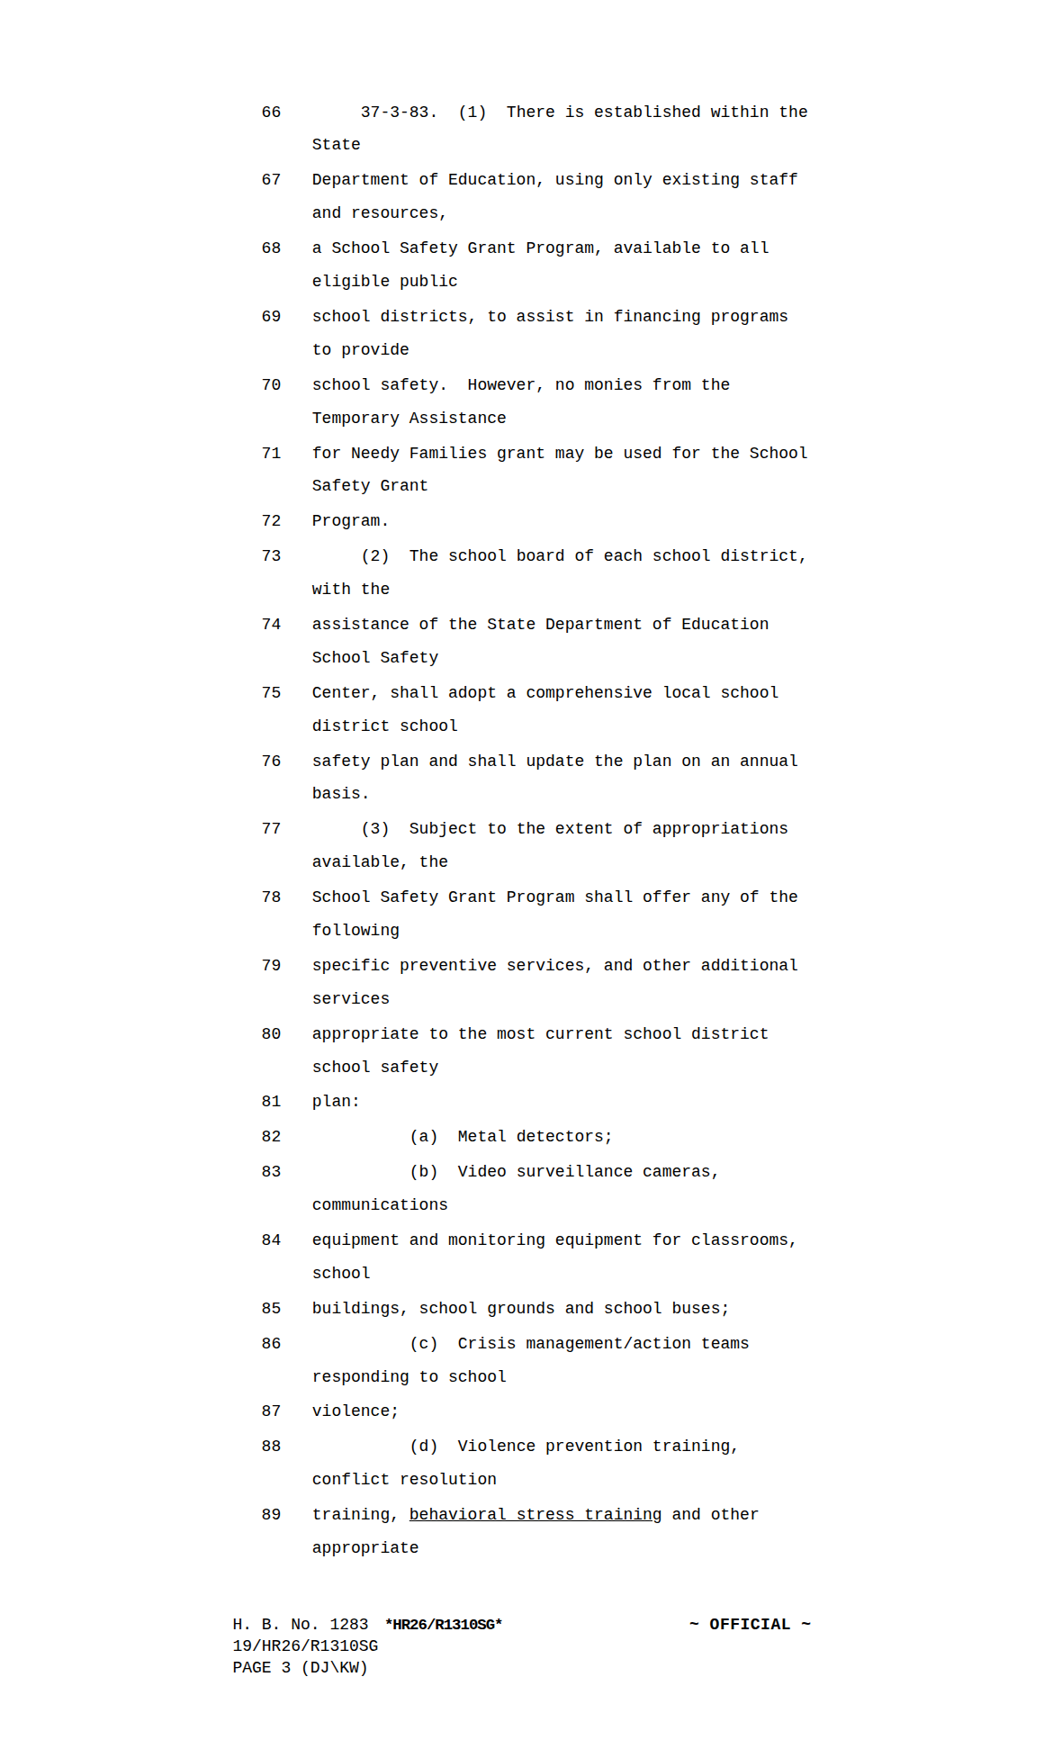| 66 | 37-3-83. (1) There is established within the State |
| 67 | Department of Education, using only existing staff and resources, |
| 68 | a School Safety Grant Program, available to all eligible public |
| 69 | school districts, to assist in financing programs to provide |
| 70 | school safety. However, no monies from the Temporary Assistance |
| 71 | for Needy Families grant may be used for the School Safety Grant |
| 72 | Program. |
| 73 | (2) The school board of each school district, with the |
| 74 | assistance of the State Department of Education School Safety |
| 75 | Center, shall adopt a comprehensive local school district school |
| 76 | safety plan and shall update the plan on an annual basis. |
| 77 | (3) Subject to the extent of appropriations available, the |
| 78 | School Safety Grant Program shall offer any of the following |
| 79 | specific preventive services, and other additional services |
| 80 | appropriate to the most current school district school safety |
| 81 | plan: |
| 82 | (a) Metal detectors; |
| 83 | (b) Video surveillance cameras, communications |
| 84 | equipment and monitoring equipment for classrooms, school |
| 85 | buildings, school grounds and school buses; |
| 86 | (c) Crisis management/action teams responding to school |
| 87 | violence; |
| 88 | (d) Violence prevention training, conflict resolution |
| 89 | training, behavioral stress training and other appropriate |
H. B. No. 1283 *HR26/R1310SG* ~ OFFICIAL ~
19/HR26/R1310SG
PAGE 3 (DJ\KW)